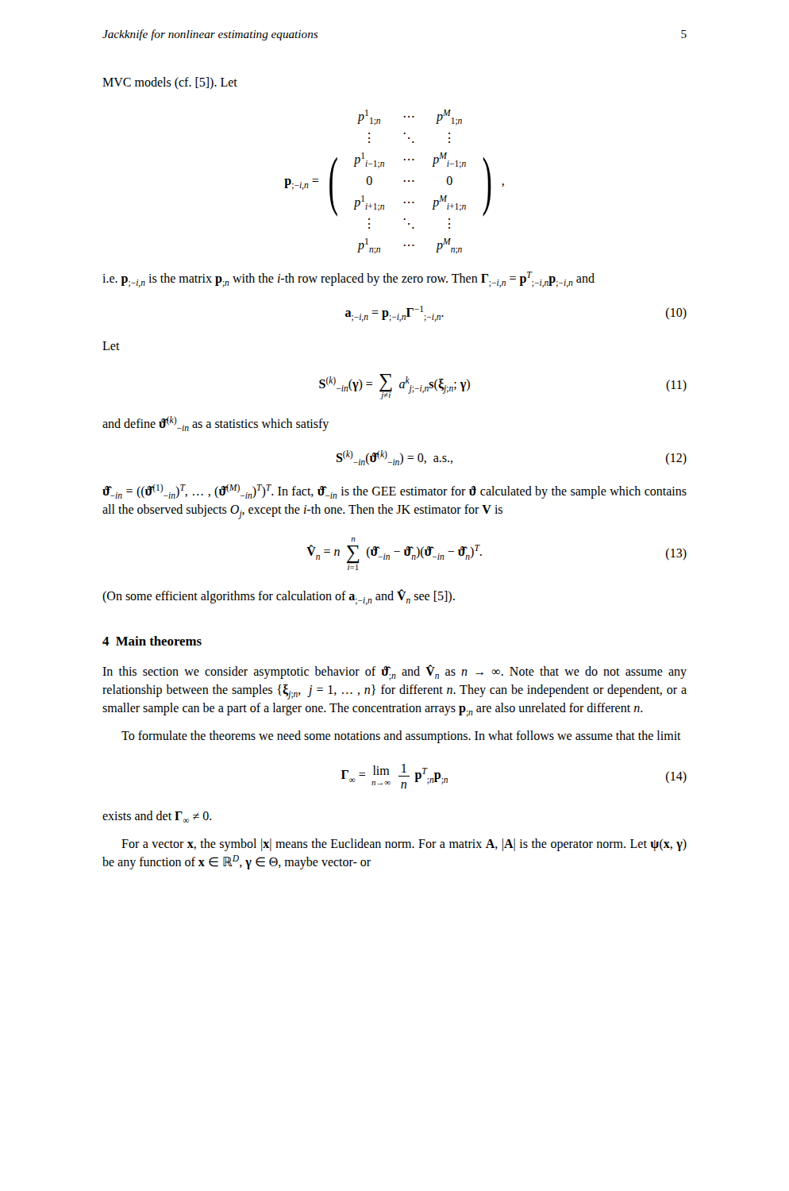Jackknife for nonlinear estimating equations 5
MVC models (cf. [5]). Let
p;−i,n = (
| p 1 1; n | ⋯ | p M 1; n |
| ⋮ | ⋱ | ⋮ |
| p 1 i −1; n | ⋯ | p M i −1; n |
| 0 | ⋯ | 0 |
| p 1 i +1; n | ⋯ | p M i +1; n |
| ⋮ | ⋱ | ⋮ |
| p 1 n ; n | ⋯ | p M n ; n |
) ,
i.e. p;−i,n is the matrix p;n with the i-th row replaced by the zero row. Then Γ;−i,n = pT;−i,np;−i,n and
a;−i,n = p;−i,nΓ−1;−i,n. (10)
Let
S(k)−in(γ) = ∑j≠i akj;−i,ns(ξj;n; γ) (11)
and define ϑ̂(k)−in as a statistics which satisfy
S(k)−in(ϑ̂(k)−in) = 0, a.s., (12)
ϑ̂−in = ((ϑ̂(1)−in)T, … , (ϑ̂(M)−in)T)T. In fact, ϑ̂−in is the GEE estimator for ϑ calculated by the sample which contains all the observed subjects Oj, except the i-th one. Then the JK estimator for V is
V̂n = n n∑i=1 (ϑ̂−in − ϑ̂n)(ϑ̂−in − ϑ̂n)T. (13)
(On some efficient algorithms for calculation of a;−i,n and V̂n see [5]).
4 Main theorems
In this section we consider asymptotic behavior of ϑ̂;n and V̂n as n → ∞. Note that we do not assume any relationship between the samples {ξj;n, j = 1, … , n} for different n. They can be independent or dependent, or a smaller sample can be a part of a larger one. The concentration arrays p;n are also unrelated for different n.
To formulate the theorems we need some notations and assumptions. In what follows we assume that the limit
Γ∞ = lim n→∞ 1 n pT;np;n (14)
exists and det Γ∞ ≠ 0.
For a vector x, the symbol |x| means the Euclidean norm. For a matrix A, |A| is the operator norm. Let ψ(x, γ) be any function of x ∈ ℝD, γ ∈ Θ, maybe vector- or